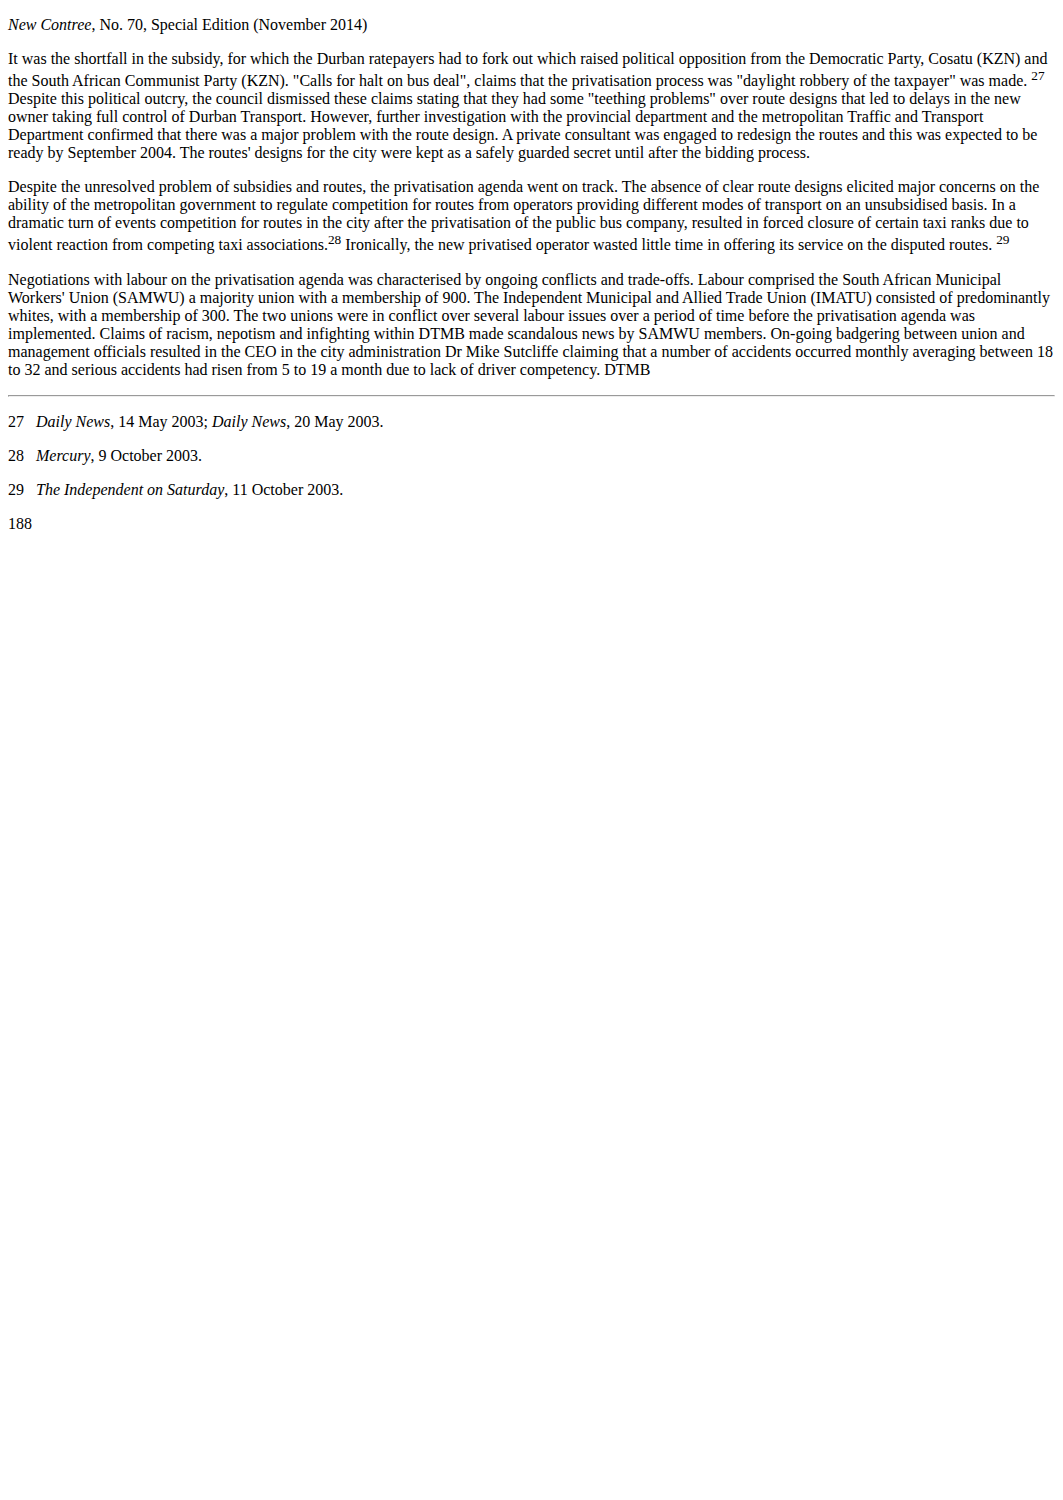New Contree, No. 70, Special Edition (November 2014)
It was the shortfall in the subsidy, for which the Durban ratepayers had to fork out which raised political opposition from the Democratic Party, Cosatu (KZN) and the South African Communist Party (KZN). "Calls for halt on bus deal", claims that the privatisation process was "daylight robbery of the taxpayer" was made. 27 Despite this political outcry, the council dismissed these claims stating that they had some "teething problems" over route designs that led to delays in the new owner taking full control of Durban Transport. However, further investigation with the provincial department and the metropolitan Traffic and Transport Department confirmed that there was a major problem with the route design. A private consultant was engaged to redesign the routes and this was expected to be ready by September 2004. The routes' designs for the city were kept as a safely guarded secret until after the bidding process.
Despite the unresolved problem of subsidies and routes, the privatisation agenda went on track. The absence of clear route designs elicited major concerns on the ability of the metropolitan government to regulate competition for routes from operators providing different modes of transport on an unsubsidised basis. In a dramatic turn of events competition for routes in the city after the privatisation of the public bus company, resulted in forced closure of certain taxi ranks due to violent reaction from competing taxi associations.28 Ironically, the new privatised operator wasted little time in offering its service on the disputed routes. 29
Negotiations with labour on the privatisation agenda was characterised by ongoing conflicts and trade-offs. Labour comprised the South African Municipal Workers' Union (SAMWU) a majority union with a membership of 900. The Independent Municipal and Allied Trade Union (IMATU) consisted of predominantly whites, with a membership of 300. The two unions were in conflict over several labour issues over a period of time before the privatisation agenda was implemented. Claims of racism, nepotism and infighting within DTMB made scandalous news by SAMWU members. On-going badgering between union and management officials resulted in the CEO in the city administration Dr Mike Sutcliffe claiming that a number of accidents occurred monthly averaging between 18 to 32 and serious accidents had risen from 5 to 19 a month due to lack of driver competency. DTMB
27 Daily News, 14 May 2003; Daily News, 20 May 2003.
28 Mercury, 9 October 2003.
29 The Independent on Saturday, 11 October 2003.
188